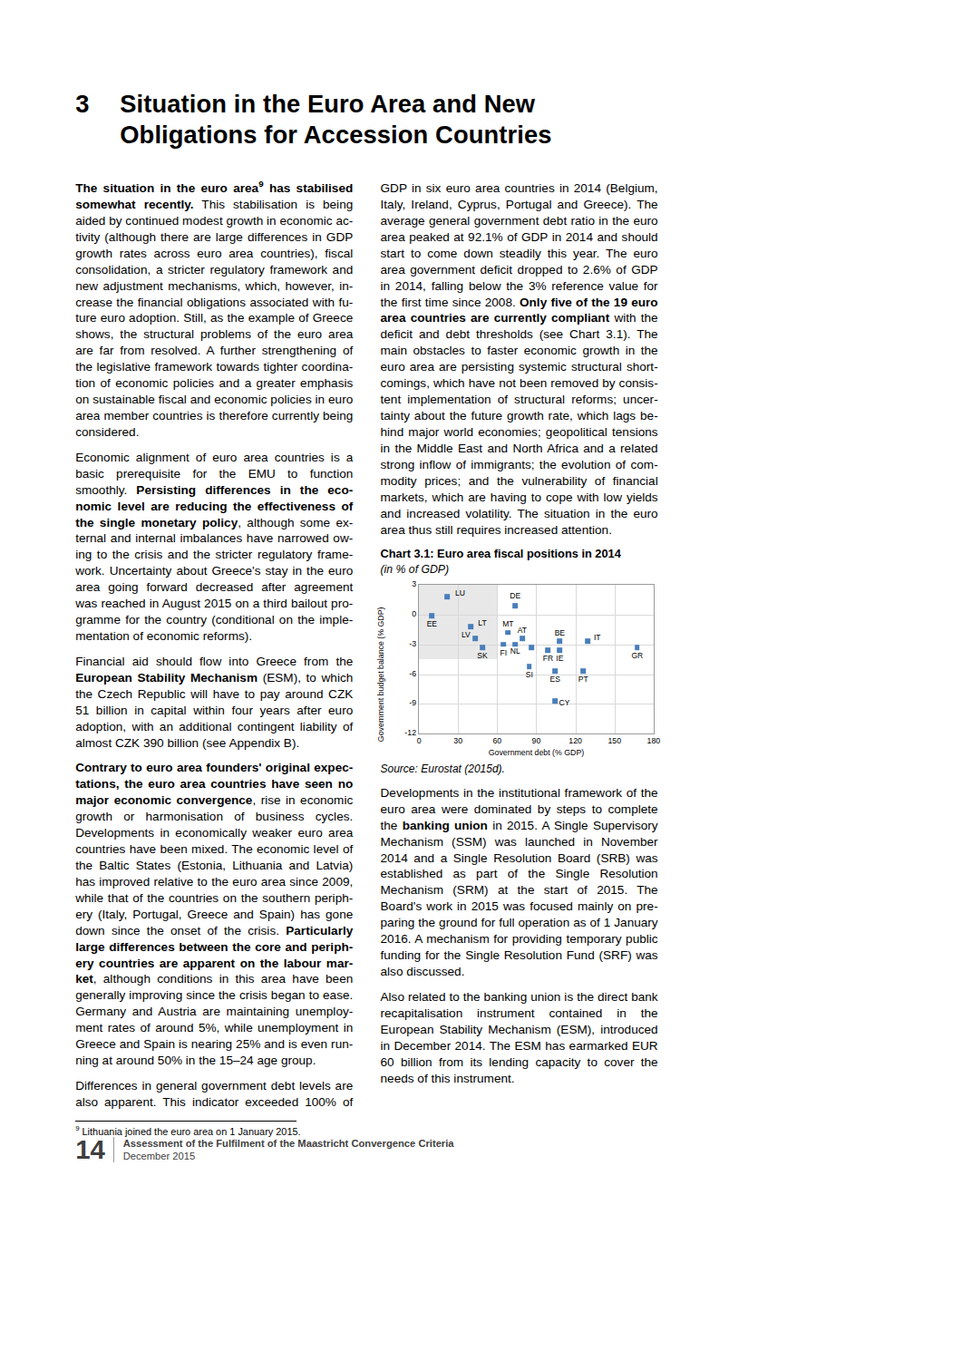3 Situation in the Euro Area and New Obligations for Accession Countries
The situation in the euro area9 has stabilised somewhat recently. This stabilisation is being aided by continued modest growth in economic activity (although there are large differences in GDP growth rates across euro area countries), fiscal consolidation, a stricter regulatory framework and new adjustment mechanisms, which, however, increase the financial obligations associated with future euro adoption. Still, as the example of Greece shows, the structural problems of the euro area are far from resolved. A further strengthening of the legislative framework towards tighter coordination of economic policies and a greater emphasis on sustainable fiscal and economic policies in euro area member countries is therefore currently being considered.
Economic alignment of euro area countries is a basic prerequisite for the EMU to function smoothly. Persisting differences in the economic level are reducing the effectiveness of the single monetary policy, although some external and internal imbalances have narrowed owing to the crisis and the stricter regulatory framework. Uncertainty about Greece's stay in the euro area going forward decreased after agreement was reached in August 2015 on a third bailout programme for the country (conditional on the implementation of economic reforms).
Financial aid should flow into Greece from the European Stability Mechanism (ESM), to which the Czech Republic will have to pay around CZK 51 billion in capital within four years after euro adoption, with an additional contingent liability of almost CZK 390 billion (see Appendix B).
Contrary to euro area founders' original expectations, the euro area countries have seen no major economic convergence, rise in economic growth or harmonisation of business cycles. Developments in economically weaker euro area countries have been mixed. The economic level of the Baltic States (Estonia, Lithuania and Latvia) has improved relative to the euro area since 2009, while that of the countries on the southern periphery (Italy, Portugal, Greece and Spain) has gone down since the onset of the crisis. Particularly large differences between the core and periphery countries are apparent on the labour market, although conditions in this area have been generally improving since the crisis began to ease. Germany and Austria are maintaining unemployment rates of around 5%, while unemployment in Greece and Spain is nearing 25% and is even running at around 50% in the 15–24 age group.
Differences in general government debt levels are also apparent. This indicator exceeded 100% of GDP in six euro area countries in 2014 (Belgium, Italy, Ireland, Cyprus, Portugal and Greece). The average general government debt ratio in the euro area peaked at 92.1% of GDP in 2014 and should start to come down steadily this year. The euro area government deficit dropped to 2.6% of GDP in 2014, falling below the 3% reference value for the first time since 2008. Only five of the 19 euro area countries are currently compliant with the deficit and debt thresholds (see Chart 3.1). The main obstacles to faster economic growth in the euro area are persisting systemic structural shortcomings, which have not been removed by consistent implementation of structural reforms; uncertainty about the future growth rate, which lags behind major world economies; geopolitical tensions in the Middle East and North Africa and a related strong inflow of immigrants; the evolution of commodity prices; and the vulnerability of financial markets, which are having to cope with low yields and increased volatility. The situation in the euro area thus still requires increased attention.
Chart 3.1: Euro area fiscal positions in 2014
(in % of GDP)
Government budget balance (% GDP)
3
0
-3
-6
-9
-12
0
30
60
90
120
150
180
LU
EE
LT
LV
SK
FI
MT
AT
NL
DE
SI
FR
IE
BE
ES
CY
PT
IT
GR
Government debt (% GDP)
Source: Eurostat (2015d).
Developments in the institutional framework of the euro area were dominated by steps to complete the banking union in 2015. A Single Supervisory Mechanism (SSM) was launched in November 2014 and a Single Resolution Board (SRB) was established as part of the Single Resolution Mechanism (SRM) at the start of 2015. The Board's work in 2015 was focused mainly on preparing the ground for full operation as of 1 January 2016. A mechanism for providing temporary public funding for the Single Resolution Fund (SRF) was also discussed.
Also related to the banking union is the direct bank recapitalisation instrument contained in the European Stability Mechanism (ESM), introduced in December 2014. The ESM has earmarked EUR 60 billion from its lending capacity to cover the needs of this instrument.
9 Lithuania joined the euro area on 1 January 2015.
14
Assessment of the Fulfilment of the Maastricht Convergence Criteria
December 2015